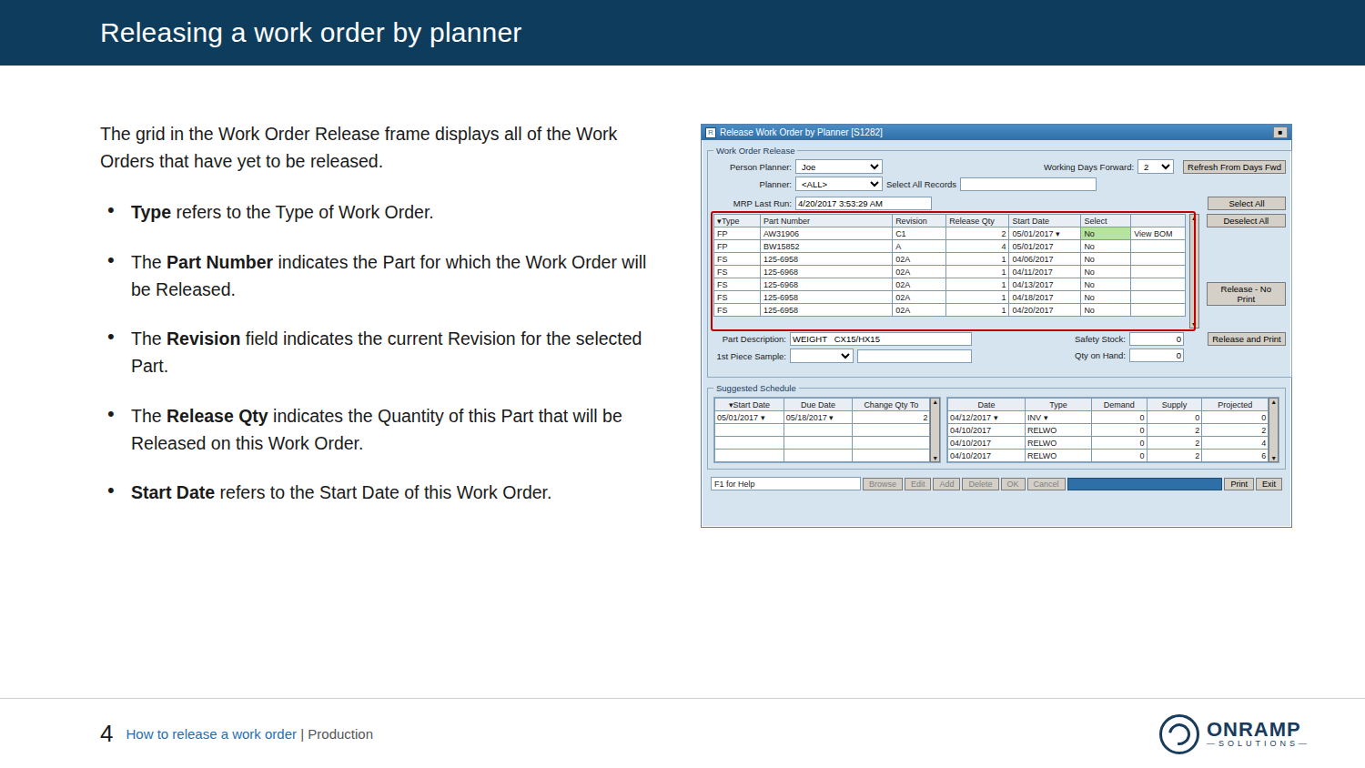Releasing a work order by planner
The grid in the Work Order Release frame displays all of the Work Orders that have yet to be released.
Type refers to the Type of Work Order.
The Part Number indicates the Part for which the Work Order will be Released.
The Revision field indicates the current Revision for the selected Part.
The Release Qty indicates the Quantity of this Part that will be Released on this Work Order.
Start Date refers to the Start Date of this Work Order.
R
Release Work Order by Planner [S1282]
■
Work Order Release
Person Planner: Joe Working Days Forward: 2 Refresh From Days Fwd
Planner: <ALL> Select All Records
MRP Last Run:
Select All
| ▾Type | Part Number | Revision | Release Qty | Start Date | Select | |
| --- | --- | --- | --- | --- | --- | --- |
| FP | AW31906 | C1 | 2 | 05/01/2017 ▾ | No | View BOM |
| FP | BW15852 | A | 4 | 05/01/2017 | No | |
| FS | 125-6958 | 02A | 1 | 04/06/2017 | No | |
| FS | 125-6968 | 02A | 1 | 04/11/2017 | No | |
| FS | 125-6968 | 02A | 1 | 04/13/2017 | No | |
| FS | 125-6958 | 02A | 1 | 04/18/2017 | No | |
| FS | 125-6958 | 02A | 1 | 04/20/2017 | No | |
▲▼
Deselect All Release - No Print
Part Description:
1st Piece Sample:
Safety Stock:
Qty on Hand:
Release and Print
Suggested Schedule
| ▾Start Date | Due Date | Change Qty To |
| --- | --- | --- |
| 05/01/2017 ▾ | 05/18/2017 ▾ | 2 |
▲▼
| Date | Type | Demand | Supply | Projected |
| --- | --- | --- | --- | --- |
| 04/12/2017 ▾ | INV ▾ | 0 | 0 | 0 |
| 04/10/2017 | RELWO | 0 | 2 | 2 |
| 04/10/2017 | RELWO | 0 | 2 | 4 |
| 04/10/2017 | RELWO | 0 | 2 | 6 |
▲▼
F1 for Help
Browse
Edit
Add
Delete
OK
Cancel
Print
Exit
4
How to release a work order | Production
ONRAMP
—SOLUTIONS—